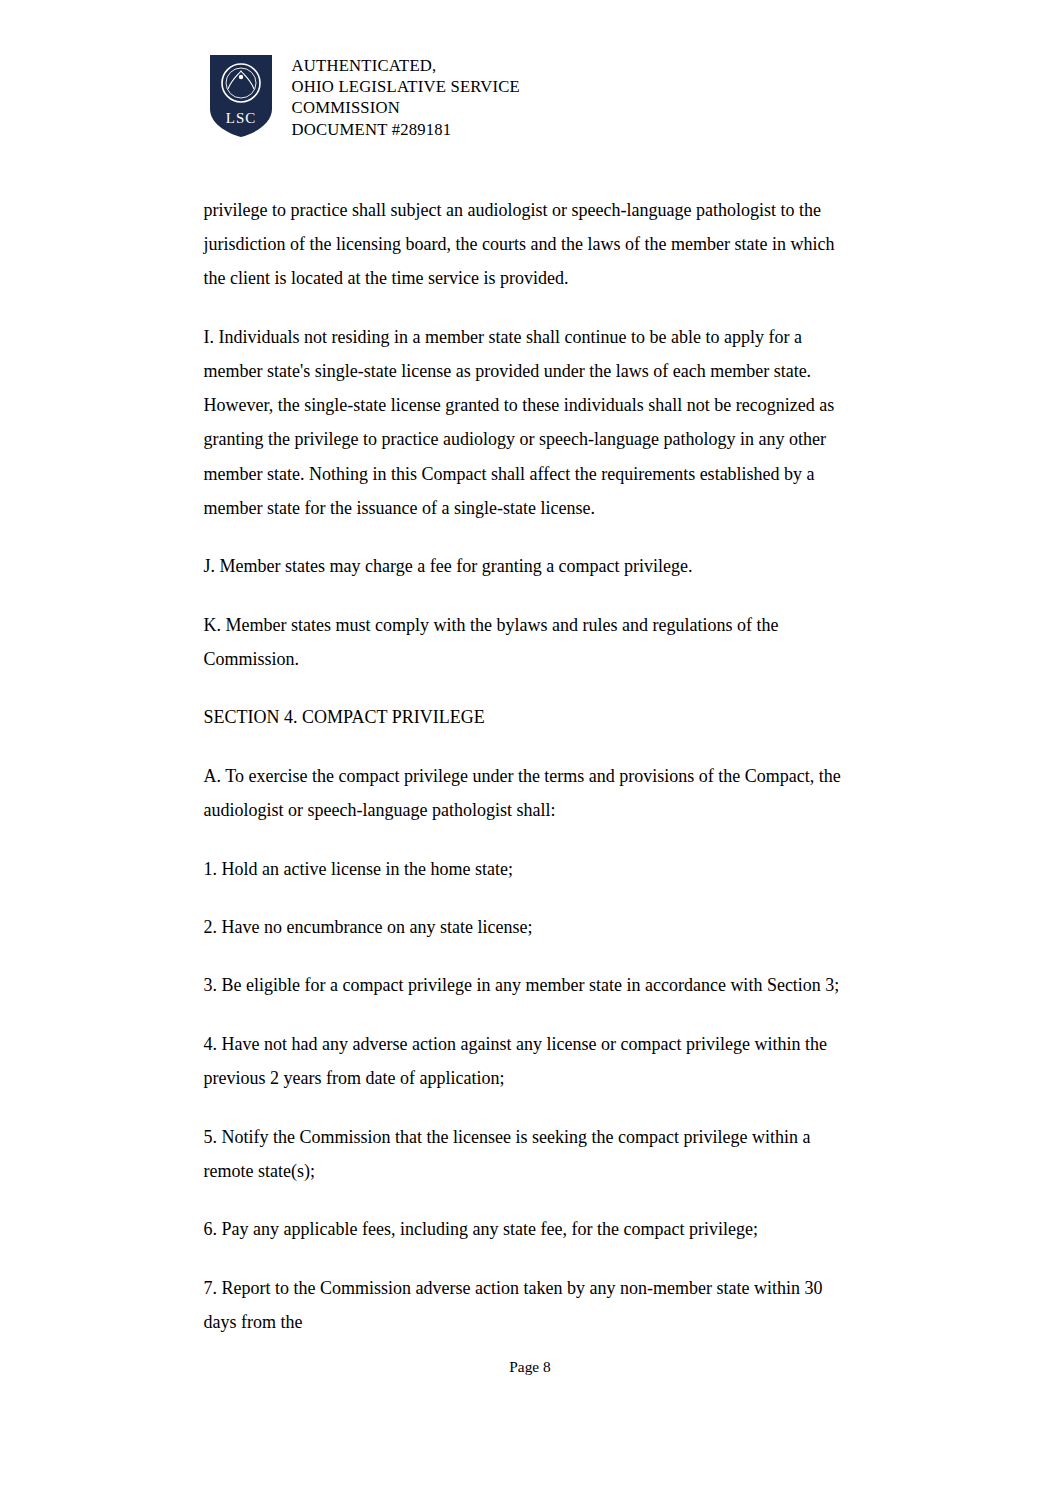LSC
AUTHENTICATED,
OHIO LEGISLATIVE SERVICE
COMMISSION
DOCUMENT #289181
privilege to practice shall subject an audiologist or speech-language pathologist to the jurisdiction of the licensing board, the courts and the laws of the member state in which the client is located at the time service is provided.
I. Individuals not residing in a member state shall continue to be able to apply for a member state's single-state license as provided under the laws of each member state. However, the single-state license granted to these individuals shall not be recognized as granting the privilege to practice audiology or speech-language pathology in any other member state. Nothing in this Compact shall affect the requirements established by a member state for the issuance of a single-state license.
J. Member states may charge a fee for granting a compact privilege.
K. Member states must comply with the bylaws and rules and regulations of the Commission.
SECTION 4. COMPACT PRIVILEGE
A. To exercise the compact privilege under the terms and provisions of the Compact, the audiologist or speech-language pathologist shall:
1. Hold an active license in the home state;
2. Have no encumbrance on any state license;
3. Be eligible for a compact privilege in any member state in accordance with Section 3;
4. Have not had any adverse action against any license or compact privilege within the previous 2 years from date of application;
5. Notify the Commission that the licensee is seeking the compact privilege within a remote state(s);
6. Pay any applicable fees, including any state fee, for the compact privilege;
7. Report to the Commission adverse action taken by any non-member state within 30 days from the
Page 8